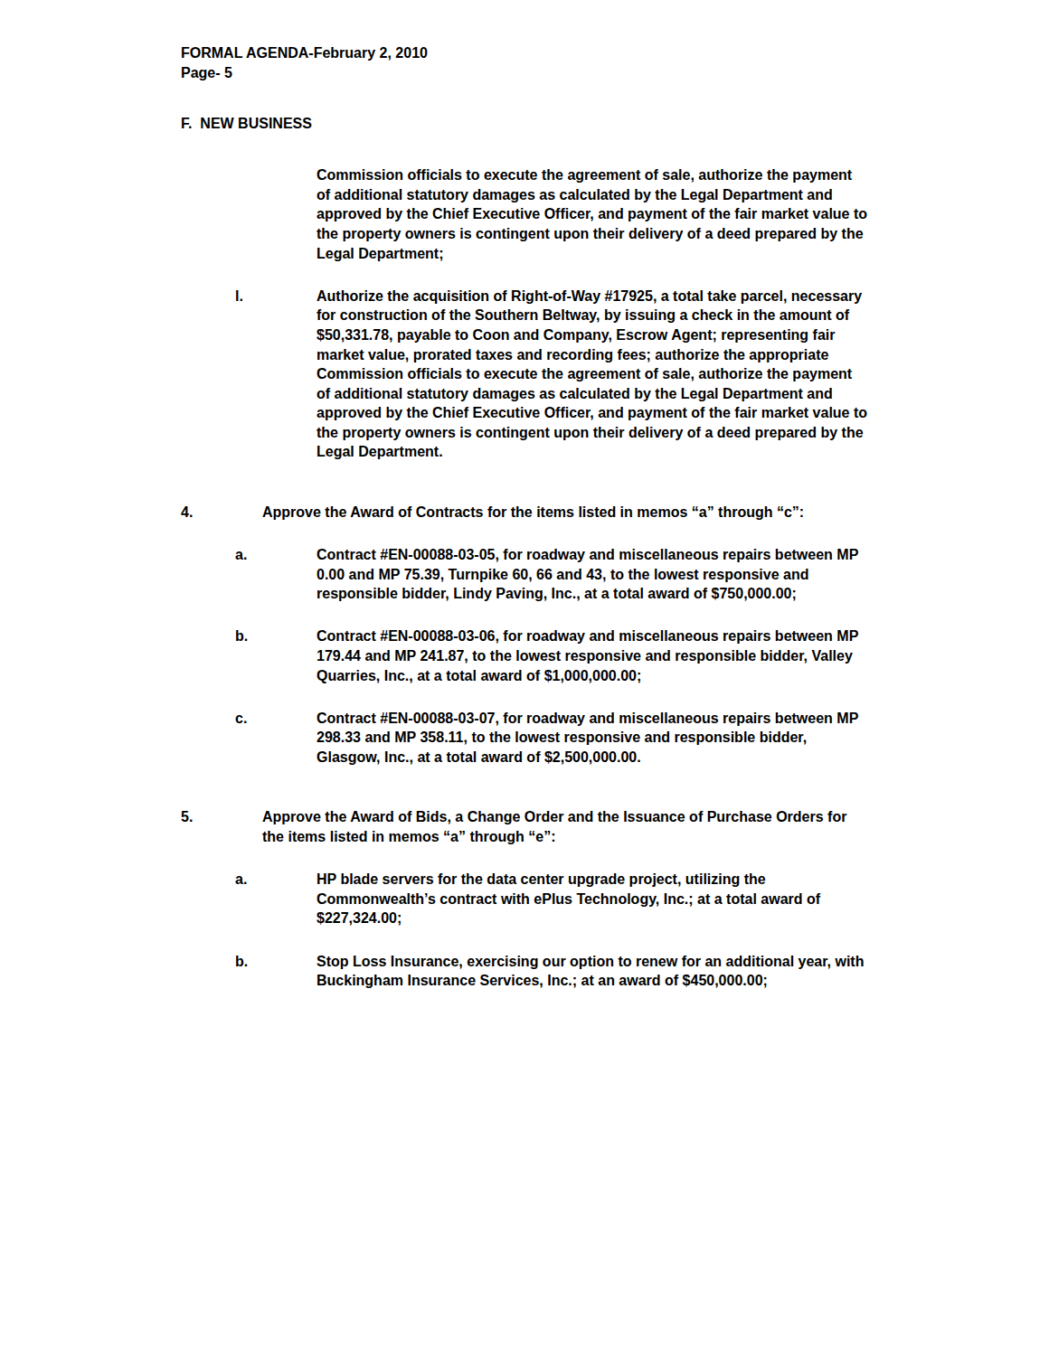FORMAL AGENDA-February 2, 2010
Page- 5
F. NEW BUSINESS
Commission officials to execute the agreement of sale, authorize the payment of additional statutory damages as calculated by the Legal Department and approved by the Chief Executive Officer, and payment of the fair market value to the property owners is contingent upon their delivery of a deed prepared by the Legal Department;
l.
Authorize the acquisition of Right-of-Way #17925, a total take parcel, necessary for construction of the Southern Beltway, by issuing a check in the amount of $50,331.78, payable to Coon and Company, Escrow Agent; representing fair market value, prorated taxes and recording fees; authorize the appropriate Commission officials to execute the agreement of sale, authorize the payment of additional statutory damages as calculated by the Legal Department and approved by the Chief Executive Officer, and payment of the fair market value to the property owners is contingent upon their delivery of a deed prepared by the Legal Department.
4.
Approve the Award of Contracts for the items listed in memos “a” through “c”:
a.
Contract #EN-00088-03-05, for roadway and miscellaneous repairs between MP 0.00 and MP 75.39, Turnpike 60, 66 and 43, to the lowest responsive and responsible bidder, Lindy Paving, Inc., at a total award of $750,000.00;
b.
Contract #EN-00088-03-06, for roadway and miscellaneous repairs between MP 179.44 and MP 241.87, to the lowest responsive and responsible bidder, Valley Quarries, Inc., at a total award of $1,000,000.00;
c.
Contract #EN-00088-03-07, for roadway and miscellaneous repairs between MP 298.33 and MP 358.11, to the lowest responsive and responsible bidder, Glasgow, Inc., at a total award of $2,500,000.00.
5.
Approve the Award of Bids, a Change Order and the Issuance of Purchase Orders for the items listed in memos “a” through “e”:
a.
HP blade servers for the data center upgrade project, utilizing the Commonwealth’s contract with ePlus Technology, Inc.; at a total award of $227,324.00;
b.
Stop Loss Insurance, exercising our option to renew for an additional year, with Buckingham Insurance Services, Inc.; at an award of $450,000.00;